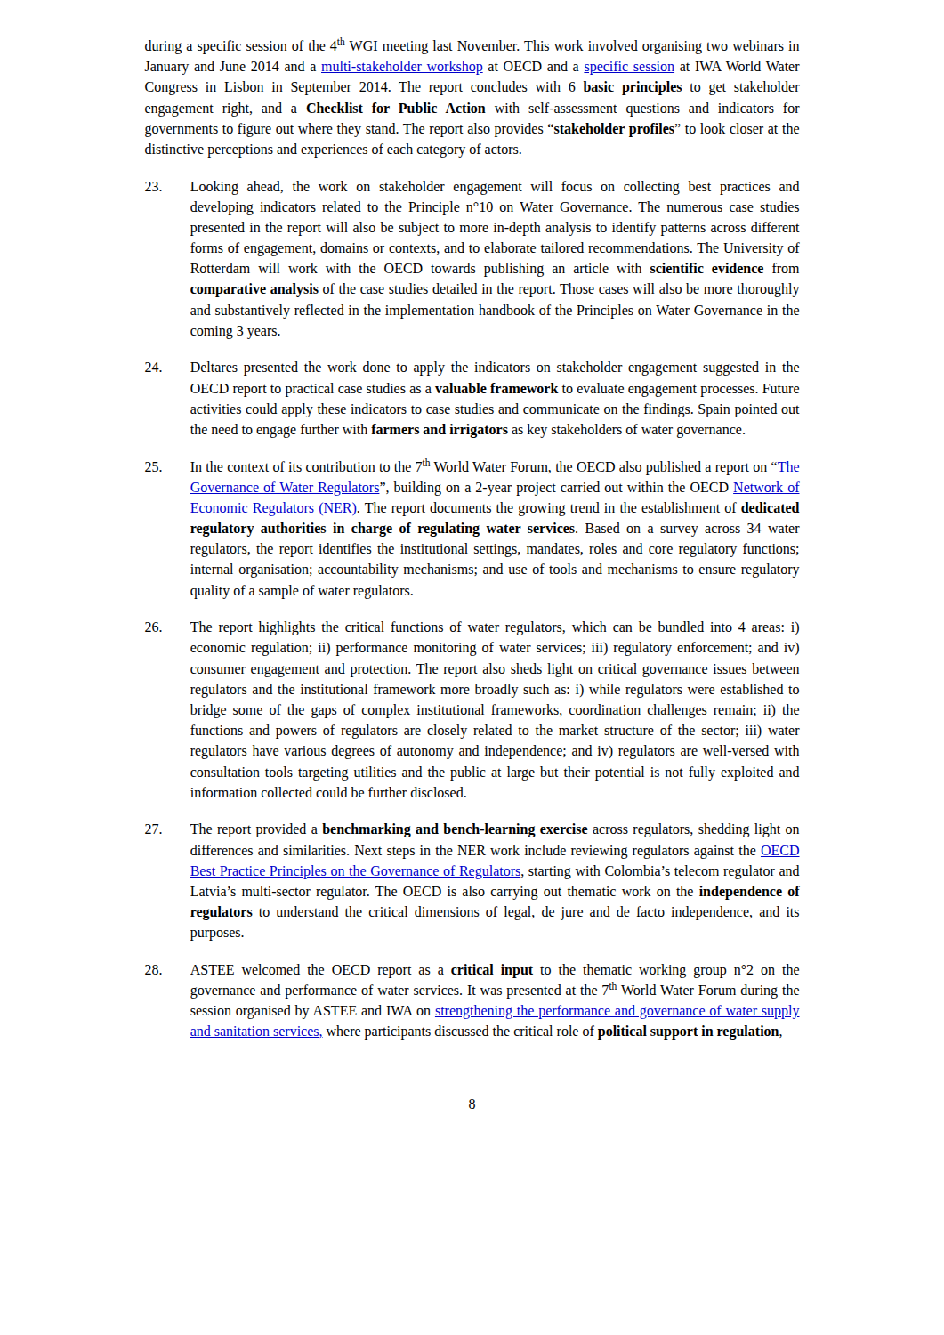during a specific session of the 4th WGI meeting last November. This work involved organising two webinars in January and June 2014 and a multi-stakeholder workshop at OECD and a specific session at IWA World Water Congress in Lisbon in September 2014. The report concludes with 6 basic principles to get stakeholder engagement right, and a Checklist for Public Action with self-assessment questions and indicators for governments to figure out where they stand. The report also provides “stakeholder profiles” to look closer at the distinctive perceptions and experiences of each category of actors.
23.
Looking ahead, the work on stakeholder engagement will focus on collecting best practices and developing indicators related to the Principle n°10 on Water Governance. The numerous case studies presented in the report will also be subject to more in-depth analysis to identify patterns across different forms of engagement, domains or contexts, and to elaborate tailored recommendations. The University of Rotterdam will work with the OECD towards publishing an article with scientific evidence from comparative analysis of the case studies detailed in the report. Those cases will also be more thoroughly and substantively reflected in the implementation handbook of the Principles on Water Governance in the coming 3 years.
24.
Deltares presented the work done to apply the indicators on stakeholder engagement suggested in the OECD report to practical case studies as a valuable framework to evaluate engagement processes. Future activities could apply these indicators to case studies and communicate on the findings. Spain pointed out the need to engage further with farmers and irrigators as key stakeholders of water governance.
25.
In the context of its contribution to the 7th World Water Forum, the OECD also published a report on “The Governance of Water Regulators”, building on a 2-year project carried out within the OECD Network of Economic Regulators (NER). The report documents the growing trend in the establishment of dedicated regulatory authorities in charge of regulating water services. Based on a survey across 34 water regulators, the report identifies the institutional settings, mandates, roles and core regulatory functions; internal organisation; accountability mechanisms; and use of tools and mechanisms to ensure regulatory quality of a sample of water regulators.
26.
The report highlights the critical functions of water regulators, which can be bundled into 4 areas: i) economic regulation; ii) performance monitoring of water services; iii) regulatory enforcement; and iv) consumer engagement and protection. The report also sheds light on critical governance issues between regulators and the institutional framework more broadly such as: i) while regulators were established to bridge some of the gaps of complex institutional frameworks, coordination challenges remain; ii) the functions and powers of regulators are closely related to the market structure of the sector; iii) water regulators have various degrees of autonomy and independence; and iv) regulators are well-versed with consultation tools targeting utilities and the public at large but their potential is not fully exploited and information collected could be further disclosed.
27.
The report provided a benchmarking and bench-learning exercise across regulators, shedding light on differences and similarities. Next steps in the NER work include reviewing regulators against the OECD Best Practice Principles on the Governance of Regulators, starting with Colombia’s telecom regulator and Latvia’s multi-sector regulator. The OECD is also carrying out thematic work on the independence of regulators to understand the critical dimensions of legal, de jure and de facto independence, and its purposes.
28.
ASTEE welcomed the OECD report as a critical input to the thematic working group n°2 on the governance and performance of water services. It was presented at the 7th World Water Forum during the session organised by ASTEE and IWA on strengthening the performance and governance of water supply and sanitation services, where participants discussed the critical role of political support in regulation,
8